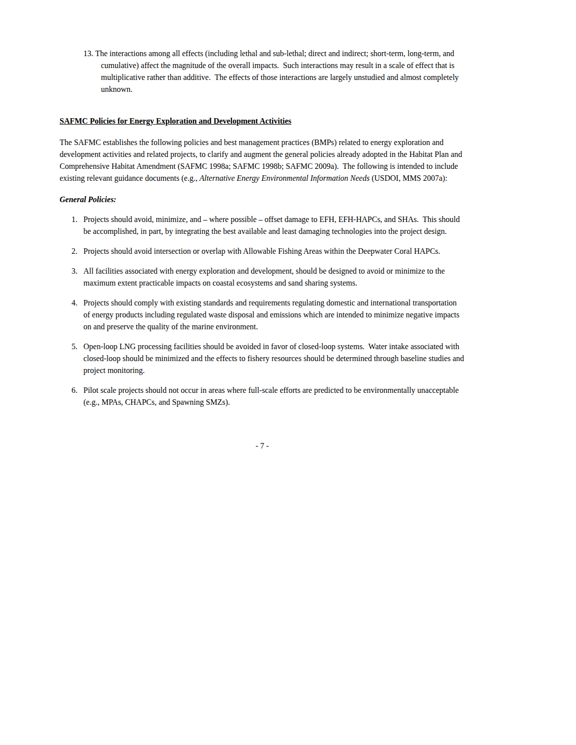13. The interactions among all effects (including lethal and sub-lethal; direct and indirect; short-term, long-term, and cumulative) affect the magnitude of the overall impacts. Such interactions may result in a scale of effect that is multiplicative rather than additive. The effects of those interactions are largely unstudied and almost completely unknown.
SAFMC Policies for Energy Exploration and Development Activities
The SAFMC establishes the following policies and best management practices (BMPs) related to energy exploration and development activities and related projects, to clarify and augment the general policies already adopted in the Habitat Plan and Comprehensive Habitat Amendment (SAFMC 1998a; SAFMC 1998b; SAFMC 2009a). The following is intended to include existing relevant guidance documents (e.g., Alternative Energy Environmental Information Needs (USDOI, MMS 2007a):
General Policies:
Projects should avoid, minimize, and – where possible – offset damage to EFH, EFH-HAPCs, and SHAs. This should be accomplished, in part, by integrating the best available and least damaging technologies into the project design.
Projects should avoid intersection or overlap with Allowable Fishing Areas within the Deepwater Coral HAPCs.
All facilities associated with energy exploration and development, should be designed to avoid or minimize to the maximum extent practicable impacts on coastal ecosystems and sand sharing systems.
Projects should comply with existing standards and requirements regulating domestic and international transportation of energy products including regulated waste disposal and emissions which are intended to minimize negative impacts on and preserve the quality of the marine environment.
Open-loop LNG processing facilities should be avoided in favor of closed-loop systems. Water intake associated with closed-loop should be minimized and the effects to fishery resources should be determined through baseline studies and project monitoring.
Pilot scale projects should not occur in areas where full-scale efforts are predicted to be environmentally unacceptable (e.g., MPAs, CHAPCs, and Spawning SMZs).
- 7 -